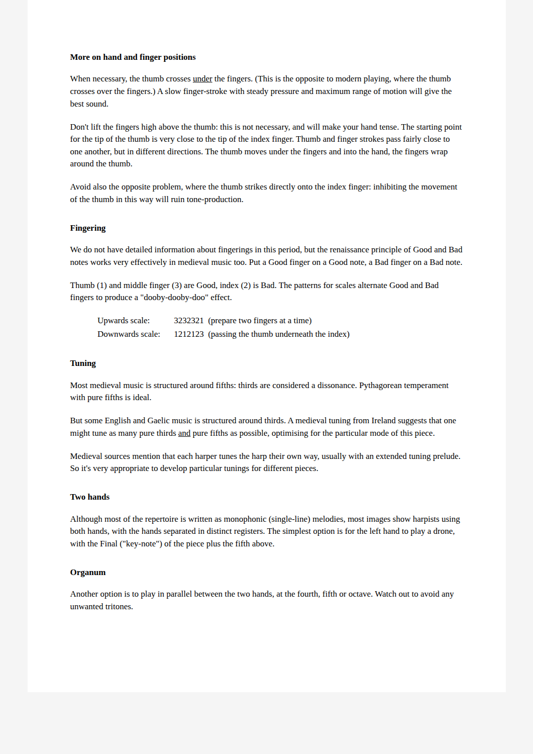More on hand and finger positions
When necessary, the thumb crosses under the fingers. (This is the opposite to modern playing, where the thumb crosses over the fingers.) A slow finger-stroke with steady pressure and maximum range of motion will give the best sound.
Don't lift the fingers high above the thumb: this is not necessary, and will make your hand tense. The starting point for the tip of the thumb is very close to the tip of the index finger. Thumb and finger strokes pass fairly close to one another, but in different directions. The thumb moves under the fingers and into the hand, the fingers wrap around the thumb.
Avoid also the opposite problem, where the thumb strikes directly onto the index finger: inhibiting the movement of the thumb in this way will ruin tone-production.
Fingering
We do not have detailed information about fingerings in this period, but the renaissance principle of Good and Bad notes works very effectively in medieval music too. Put a Good finger on a Good note, a Bad finger on a Bad note.
Thumb (1) and middle finger (3) are Good, index (2) is Bad. The patterns for scales alternate Good and Bad fingers to produce a "dooby-dooby-doo" effect.
| Upwards scale: | 3232321 (prepare two fingers at a time) |
| Downwards scale: | 1212123 (passing the thumb underneath the index) |
Tuning
Most medieval music is structured around fifths: thirds are considered a dissonance. Pythagorean temperament with pure fifths is ideal.
But some English and Gaelic music is structured around thirds. A medieval tuning from Ireland suggests that one might tune as many pure thirds and pure fifths as possible, optimising for the particular mode of this piece.
Medieval sources mention that each harper tunes the harp their own way, usually with an extended tuning prelude. So it's very appropriate to develop particular tunings for different pieces.
Two hands
Although most of the repertoire is written as monophonic (single-line) melodies, most images show harpists using both hands, with the hands separated in distinct registers. The simplest option is for the left hand to play a drone, with the Final ("key-note") of the piece plus the fifth above.
Organum
Another option is to play in parallel between the two hands, at the fourth, fifth or octave. Watch out to avoid any unwanted tritones.